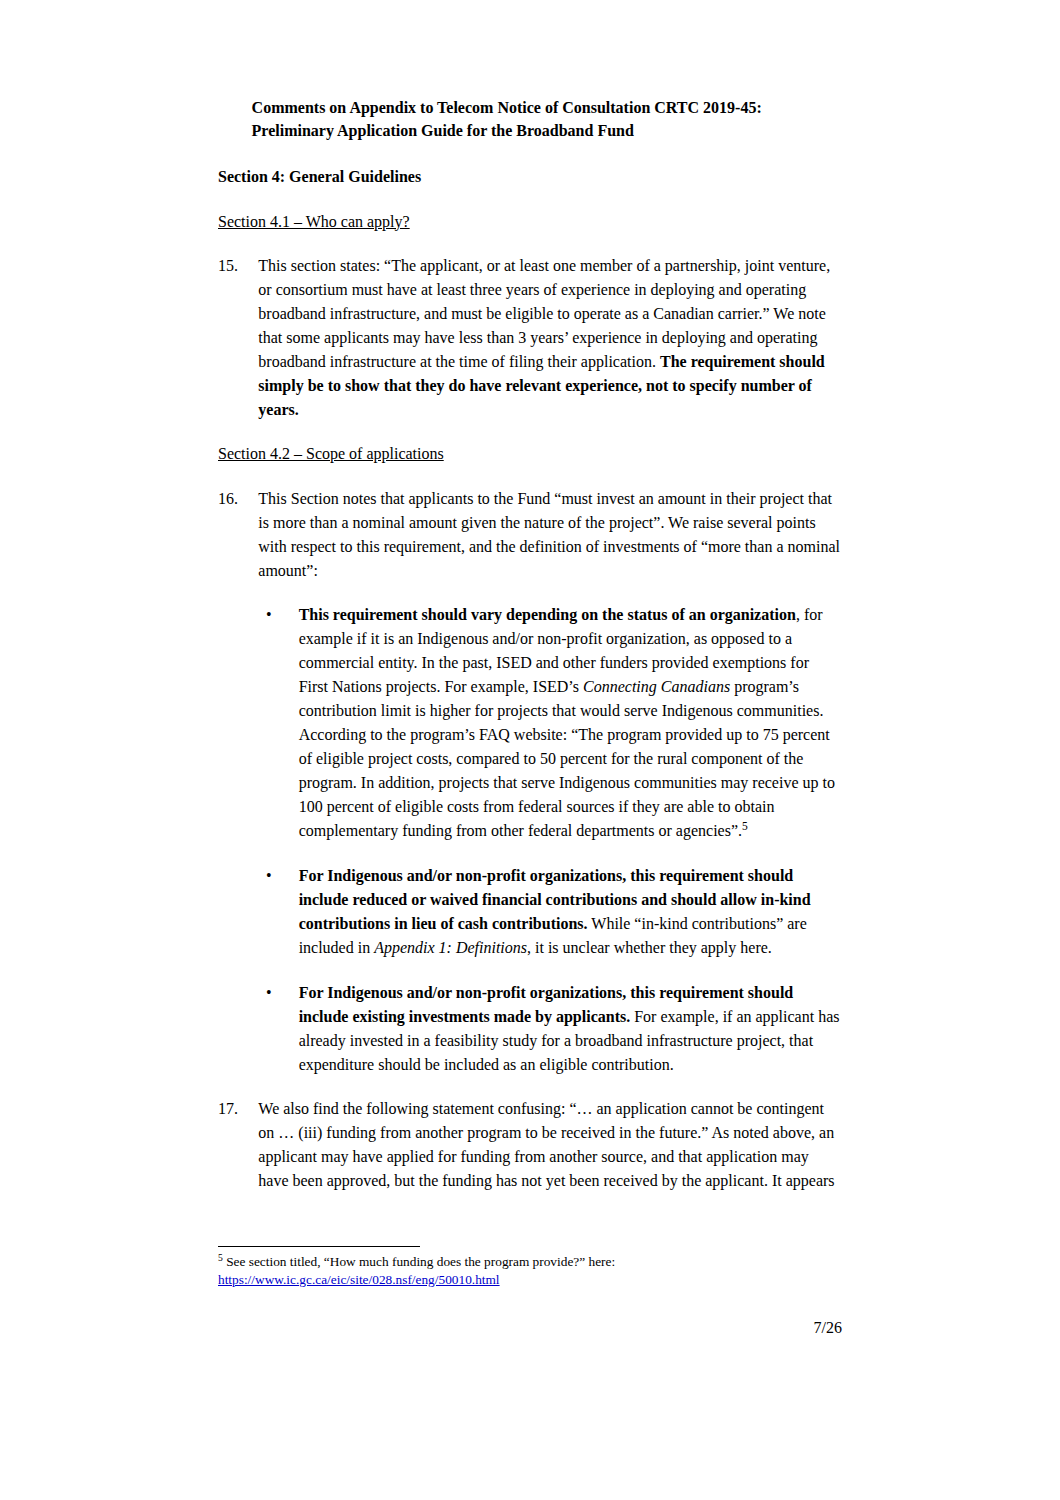Comments on Appendix to Telecom Notice of Consultation CRTC 2019-45:
Preliminary Application Guide for the Broadband Fund
Section 4: General Guidelines
Section 4.1 – Who can apply?
15. This section states: “The applicant, or at least one member of a partnership, joint venture, or consortium must have at least three years of experience in deploying and operating broadband infrastructure, and must be eligible to operate as a Canadian carrier.” We note that some applicants may have less than 3 years’ experience in deploying and operating broadband infrastructure at the time of filing their application. The requirement should simply be to show that they do have relevant experience, not to specify number of years.
Section 4.2 – Scope of applications
16. This Section notes that applicants to the Fund “must invest an amount in their project that is more than a nominal amount given the nature of the project”. We raise several points with respect to this requirement, and the definition of investments of “more than a nominal amount”:
This requirement should vary depending on the status of an organization, for example if it is an Indigenous and/or non-profit organization, as opposed to a commercial entity. In the past, ISED and other funders provided exemptions for First Nations projects. For example, ISED’s Connecting Canadians program’s contribution limit is higher for projects that would serve Indigenous communities. According to the program’s FAQ website: “The program provided up to 75 percent of eligible project costs, compared to 50 percent for the rural component of the program. In addition, projects that serve Indigenous communities may receive up to 100 percent of eligible costs from federal sources if they are able to obtain complementary funding from other federal departments or agencies”.5
For Indigenous and/or non-profit organizations, this requirement should include reduced or waived financial contributions and should allow in-kind contributions in lieu of cash contributions. While “in-kind contributions” are included in Appendix 1: Definitions, it is unclear whether they apply here.
For Indigenous and/or non-profit organizations, this requirement should include existing investments made by applicants. For example, if an applicant has already invested in a feasibility study for a broadband infrastructure project, that expenditure should be included as an eligible contribution.
17. We also find the following statement confusing: “… an application cannot be contingent on … (iii) funding from another program to be received in the future.” As noted above, an applicant may have applied for funding from another source, and that application may have been approved, but the funding has not yet been received by the applicant. It appears
5 See section titled, “How much funding does the program provide?” here:
https://www.ic.gc.ca/eic/site/028.nsf/eng/50010.html
7/26